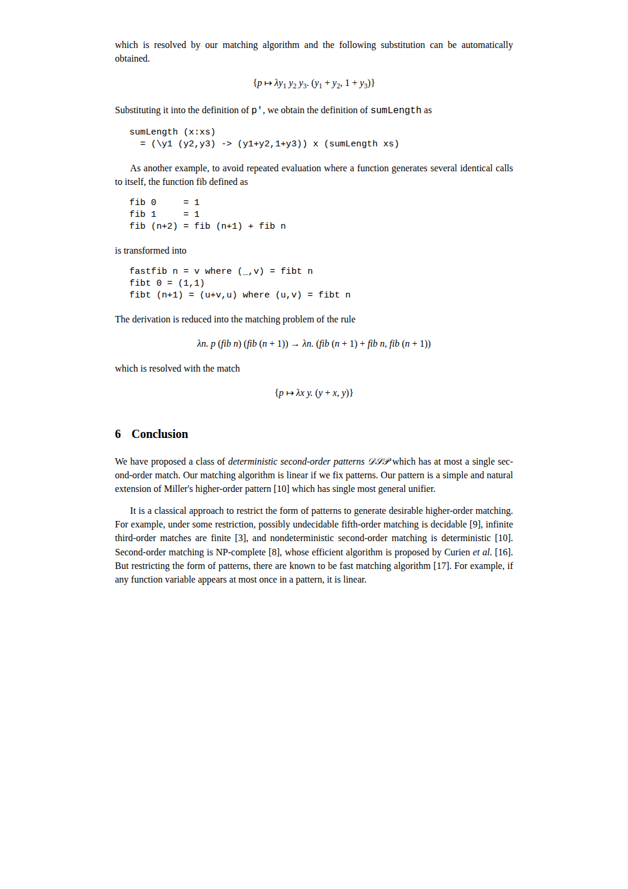which is resolved by our matching algorithm and the following substitution can be automatically obtained.
{p ↦ λy 1 y 2 y 3. (y 1 + y 2, 1 + y 3)}
Substituting it into the definition of p', we obtain the definition of sumLength as
sumLength (x:xs)
  = (\y1 (y2,y3) -> (y1+y2,1+y3)) x (sumLength xs)
As another example, to avoid repeated evaluation where a function generates several identical calls to itself, the function fib defined as
fib 0     = 1
fib 1     = 1
fib (n+2) = fib (n+1) + fib n
is transformed into
fastfib n = v where (_,v) = fibt n
fibt 0 = (1,1)
fibt (n+1) = (u+v,u) where (u,v) = fibt n
The derivation is reduced into the matching problem of the rule
λn. p (fib n) (fib (n + 1)) → λn. (fib (n + 1) + fib n, fib (n + 1))
which is resolved with the match
{p ↦ λx y. (y + x, y)}
6 Conclusion
We have proposed a class of deterministic second-order patterns 𝒟𝒮𝒫 which has at most a single second-order match. Our matching algorithm is linear if we fix patterns. Our pattern is a simple and natural extension of Miller's higher-order pattern [10] which has single most general unifier.
It is a classical approach to restrict the form of patterns to generate desirable higher-order matching. For example, under some restriction, possibly undecidable fifth-order matching is decidable [9], infinite third-order matches are finite [3], and nondeterministic second-order matching is deterministic [10]. Second-order matching is NP-complete [8], whose efficient algorithm is proposed by Curien et al. [16]. But restricting the form of patterns, there are known to be fast matching algorithm [17]. For example, if any function variable appears at most once in a pattern, it is linear.